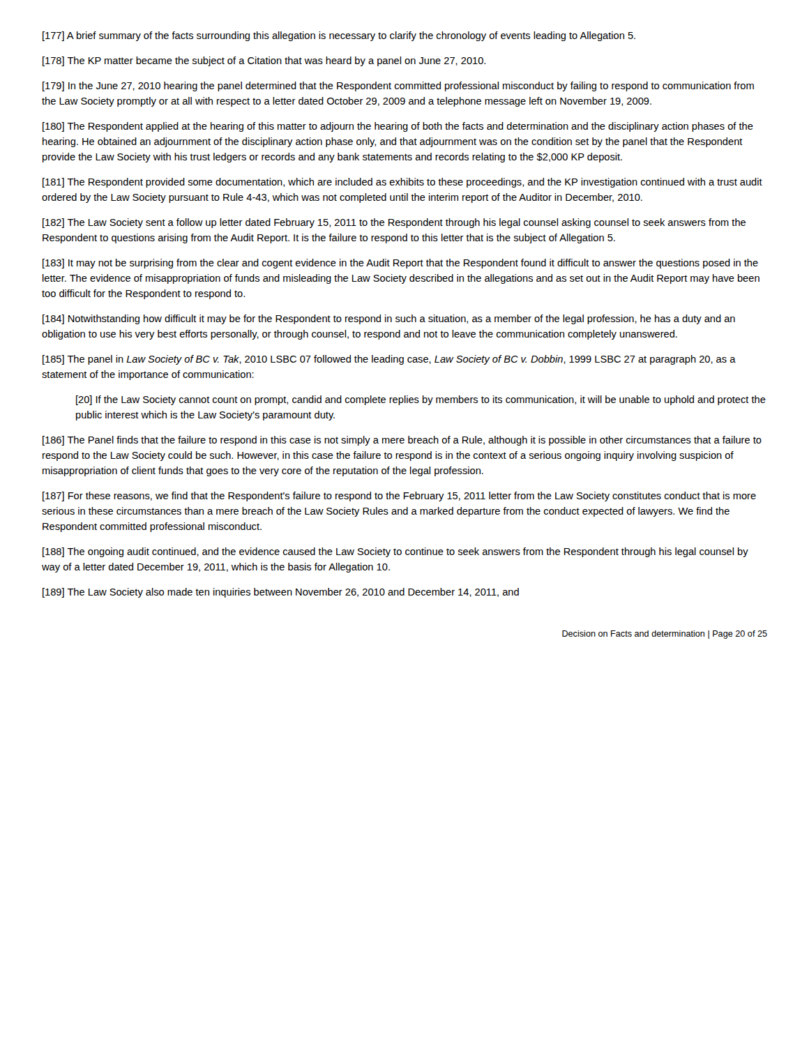[177] A brief summary of the facts surrounding this allegation is necessary to clarify the chronology of events leading to Allegation 5.
[178] The KP matter became the subject of a Citation that was heard by a panel on June 27, 2010.
[179] In the June 27, 2010 hearing the panel determined that the Respondent committed professional misconduct by failing to respond to communication from the Law Society promptly or at all with respect to a letter dated October 29, 2009 and a telephone message left on November 19, 2009.
[180] The Respondent applied at the hearing of this matter to adjourn the hearing of both the facts and determination and the disciplinary action phases of the hearing. He obtained an adjournment of the disciplinary action phase only, and that adjournment was on the condition set by the panel that the Respondent provide the Law Society with his trust ledgers or records and any bank statements and records relating to the $2,000 KP deposit.
[181] The Respondent provided some documentation, which are included as exhibits to these proceedings, and the KP investigation continued with a trust audit ordered by the Law Society pursuant to Rule 4-43, which was not completed until the interim report of the Auditor in December, 2010.
[182] The Law Society sent a follow up letter dated February 15, 2011 to the Respondent through his legal counsel asking counsel to seek answers from the Respondent to questions arising from the Audit Report. It is the failure to respond to this letter that is the subject of Allegation 5.
[183] It may not be surprising from the clear and cogent evidence in the Audit Report that the Respondent found it difficult to answer the questions posed in the letter. The evidence of misappropriation of funds and misleading the Law Society described in the allegations and as set out in the Audit Report may have been too difficult for the Respondent to respond to.
[184] Notwithstanding how difficult it may be for the Respondent to respond in such a situation, as a member of the legal profession, he has a duty and an obligation to use his very best efforts personally, or through counsel, to respond and not to leave the communication completely unanswered.
[185] The panel in Law Society of BC v. Tak, 2010 LSBC 07 followed the leading case, Law Society of BC v. Dobbin, 1999 LSBC 27 at paragraph 20, as a statement of the importance of communication:
[20] If the Law Society cannot count on prompt, candid and complete replies by members to its communication, it will be unable to uphold and protect the public interest which is the Law Society's paramount duty.
[186] The Panel finds that the failure to respond in this case is not simply a mere breach of a Rule, although it is possible in other circumstances that a failure to respond to the Law Society could be such. However, in this case the failure to respond is in the context of a serious ongoing inquiry involving suspicion of misappropriation of client funds that goes to the very core of the reputation of the legal profession.
[187] For these reasons, we find that the Respondent's failure to respond to the February 15, 2011 letter from the Law Society constitutes conduct that is more serious in these circumstances than a mere breach of the Law Society Rules and a marked departure from the conduct expected of lawyers. We find the Respondent committed professional misconduct.
[188] The ongoing audit continued, and the evidence caused the Law Society to continue to seek answers from the Respondent through his legal counsel by way of a letter dated December 19, 2011, which is the basis for Allegation 10.
[189] The Law Society also made ten inquiries between November 26, 2010 and December 14, 2011, and
Decision on Facts and determination | Page 20 of 25